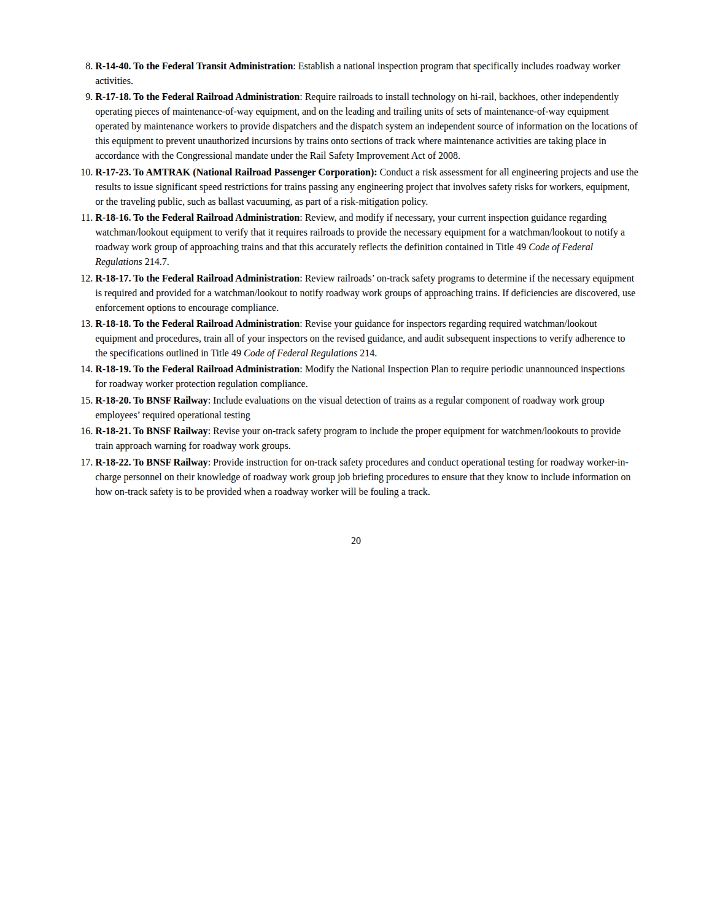R-14-40. To the Federal Transit Administration: Establish a national inspection program that specifically includes roadway worker activities.
R-17-18. To the Federal Railroad Administration: Require railroads to install technology on hi-rail, backhoes, other independently operating pieces of maintenance-of-way equipment, and on the leading and trailing units of sets of maintenance-of-way equipment operated by maintenance workers to provide dispatchers and the dispatch system an independent source of information on the locations of this equipment to prevent unauthorized incursions by trains onto sections of track where maintenance activities are taking place in accordance with the Congressional mandate under the Rail Safety Improvement Act of 2008.
R-17-23. To AMTRAK (National Railroad Passenger Corporation): Conduct a risk assessment for all engineering projects and use the results to issue significant speed restrictions for trains passing any engineering project that involves safety risks for workers, equipment, or the traveling public, such as ballast vacuuming, as part of a risk-mitigation policy.
R-18-16. To the Federal Railroad Administration: Review, and modify if necessary, your current inspection guidance regarding watchman/lookout equipment to verify that it requires railroads to provide the necessary equipment for a watchman/lookout to notify a roadway work group of approaching trains and that this accurately reflects the definition contained in Title 49 Code of Federal Regulations 214.7.
R-18-17. To the Federal Railroad Administration: Review railroads’ on-track safety programs to determine if the necessary equipment is required and provided for a watchman/lookout to notify roadway work groups of approaching trains. If deficiencies are discovered, use enforcement options to encourage compliance.
R-18-18. To the Federal Railroad Administration: Revise your guidance for inspectors regarding required watchman/lookout equipment and procedures, train all of your inspectors on the revised guidance, and audit subsequent inspections to verify adherence to the specifications outlined in Title 49 Code of Federal Regulations 214.
R-18-19. To the Federal Railroad Administration: Modify the National Inspection Plan to require periodic unannounced inspections for roadway worker protection regulation compliance.
R-18-20. To BNSF Railway: Include evaluations on the visual detection of trains as a regular component of roadway work group employees’ required operational testing
R-18-21. To BNSF Railway: Revise your on-track safety program to include the proper equipment for watchmen/lookouts to provide train approach warning for roadway work groups.
R-18-22. To BNSF Railway: Provide instruction for on-track safety procedures and conduct operational testing for roadway worker-in-charge personnel on their knowledge of roadway work group job briefing procedures to ensure that they know to include information on how on-track safety is to be provided when a roadway worker will be fouling a track.
20